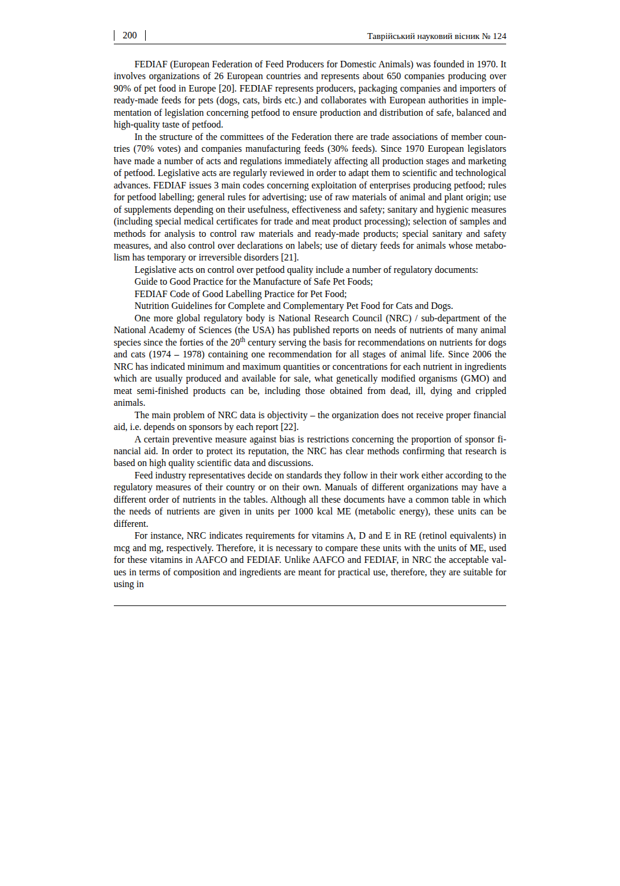200
Таврійський науковий вісник № 124
FEDIAF (European Federation of Feed Producers for Domestic Animals) was founded in 1970. It involves organizations of 26 European countries and represents about 650 companies producing over 90% of pet food in Europe [20]. FEDIAF represents producers, packaging companies and importers of ready-made feeds for pets (dogs, cats, birds etc.) and collaborates with European authorities in implementation of legislation concerning petfood to ensure production and distribution of safe, balanced and high-quality taste of petfood.
In the structure of the committees of the Federation there are trade associations of member countries (70% votes) and companies manufacturing feeds (30% feeds). Since 1970 European legislators have made a number of acts and regulations immediately affecting all production stages and marketing of petfood. Legislative acts are regularly reviewed in order to adapt them to scientific and technological advances. FEDIAF issues 3 main codes concerning exploitation of enterprises producing petfood; rules for petfood labelling; general rules for advertising; use of raw materials of animal and plant origin; use of supplements depending on their usefulness, effectiveness and safety; sanitary and hygienic measures (including special medical certificates for trade and meat product processing); selection of samples and methods for analysis to control raw materials and ready-made products; special sanitary and safety measures, and also control over declarations on labels; use of dietary feeds for animals whose metabolism has temporary or irreversible disorders [21].
Legislative acts on control over petfood quality include a number of regulatory documents:
Guide to Good Practice for the Manufacture of Safe Pet Foods;
FEDIAF Code of Good Labelling Practice for Pet Food;
Nutrition Guidelines for Complete and Complementary Pet Food for Cats and Dogs.
One more global regulatory body is National Research Council (NRC) / sub-department of the National Academy of Sciences (the USA) has published reports on needs of nutrients of many animal species since the forties of the 20th century serving the basis for recommendations on nutrients for dogs and cats (1974 – 1978) containing one recommendation for all stages of animal life. Since 2006 the NRC has indicated minimum and maximum quantities or concentrations for each nutrient in ingredients which are usually produced and available for sale, what genetically modified organisms (GMO) and meat semi-finished products can be, including those obtained from dead, ill, dying and crippled animals.
The main problem of NRC data is objectivity – the organization does not receive proper financial aid, i.e. depends on sponsors by each report [22].
A certain preventive measure against bias is restrictions concerning the proportion of sponsor financial aid. In order to protect its reputation, the NRC has clear methods confirming that research is based on high quality scientific data and discussions.
Feed industry representatives decide on standards they follow in their work either according to the regulatory measures of their country or on their own. Manuals of different organizations may have a different order of nutrients in the tables. Although all these documents have a common table in which the needs of nutrients are given in units per 1000 kcal ME (metabolic energy), these units can be different.
For instance, NRC indicates requirements for vitamins A, D and E in RE (retinol equivalents) in mcg and mg, respectively. Therefore, it is necessary to compare these units with the units of ME, used for these vitamins in AAFCO and FEDIAF. Unlike AAFCO and FEDIAF, in NRC the acceptable values in terms of composition and ingredients are meant for practical use, therefore, they are suitable for using in